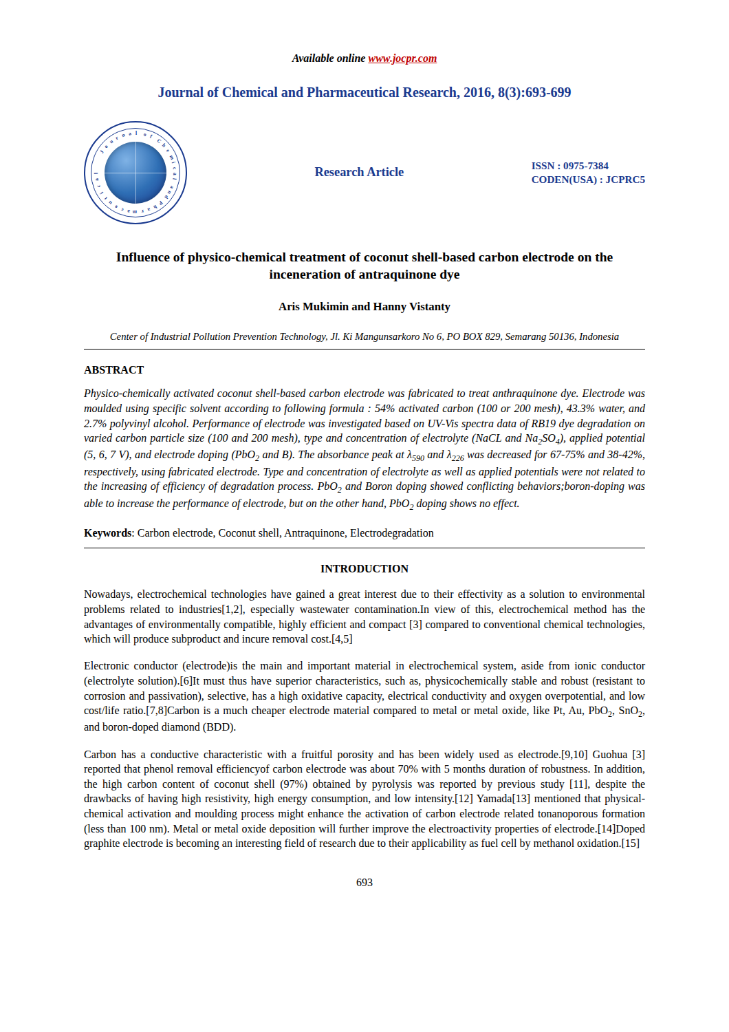Available online www.jocpr.com
Journal of Chemical and Pharmaceutical Research, 2016, 8(3):693-699
J o u r n a l o f C h e m i c a l a n d P h a r m a c e u t i c a l
Research Article
ISSN : 0975-7384
CODEN(USA) : JCPRC5
Influence of physico-chemical treatment of coconut shell-based carbon electrode on the inceneration of antraquinone dye
Aris Mukimin and Hanny Vistanty
Center of Industrial Pollution Prevention Technology, Jl. Ki Mangunsarkoro No 6, PO BOX 829, Semarang 50136, Indonesia
ABSTRACT
Physico-chemically activated coconut shell-based carbon electrode was fabricated to treat anthraquinone dye. Electrode was moulded using specific solvent according to following formula : 54% activated carbon (100 or 200 mesh), 43.3% water, and 2.7% polyvinyl alcohol. Performance of electrode was investigated based on UV-Vis spectra data of RB19 dye degradation on varied carbon particle size (100 and 200 mesh), type and concentration of electrolyte (NaCL and Na2SO4), applied potential (5, 6, 7 V), and electrode doping (PbO2 and B). The absorbance peak at λ590 and λ226 was decreased for 67-75% and 38-42%, respectively, using fabricated electrode. Type and concentration of electrolyte as well as applied potentials were not related to the increasing of efficiency of degradation process. PbO2 and Boron doping showed conflicting behaviors;boron-doping was able to increase the performance of electrode, but on the other hand, PbO2 doping shows no effect.
Keywords: Carbon electrode, Coconut shell, Antraquinone, Electrodegradation
INTRODUCTION
Nowadays, electrochemical technologies have gained a great interest due to their effectivity as a solution to environmental problems related to industries[1,2], especially wastewater contamination.In view of this, electrochemical method has the advantages of environmentally compatible, highly efficient and compact [3] compared to conventional chemical technologies, which will produce subproduct and incure removal cost.[4,5]
Electronic conductor (electrode)is the main and important material in electrochemical system, aside from ionic conductor (electrolyte solution).[6]It must thus have superior characteristics, such as, physicochemically stable and robust (resistant to corrosion and passivation), selective, has a high oxidative capacity, electrical conductivity and oxygen overpotential, and low cost/life ratio.[7,8]Carbon is a much cheaper electrode material compared to metal or metal oxide, like Pt, Au, PbO2, SnO2, and boron-doped diamond (BDD).
Carbon has a conductive characteristic with a fruitful porosity and has been widely used as electrode.[9,10] Guohua [3] reported that phenol removal efficiencyof carbon electrode was about 70% with 5 months duration of robustness. In addition, the high carbon content of coconut shell (97%) obtained by pyrolysis was reported by previous study [11], despite the drawbacks of having high resistivity, high energy consumption, and low intensity.[12] Yamada[13] mentioned that physical-chemical activation and moulding process might enhance the activation of carbon electrode related tonanoporous formation (less than 100 nm). Metal or metal oxide deposition will further improve the electroactivity properties of electrode.[14]Doped graphite electrode is becoming an interesting field of research due to their applicability as fuel cell by methanol oxidation.[15]
693